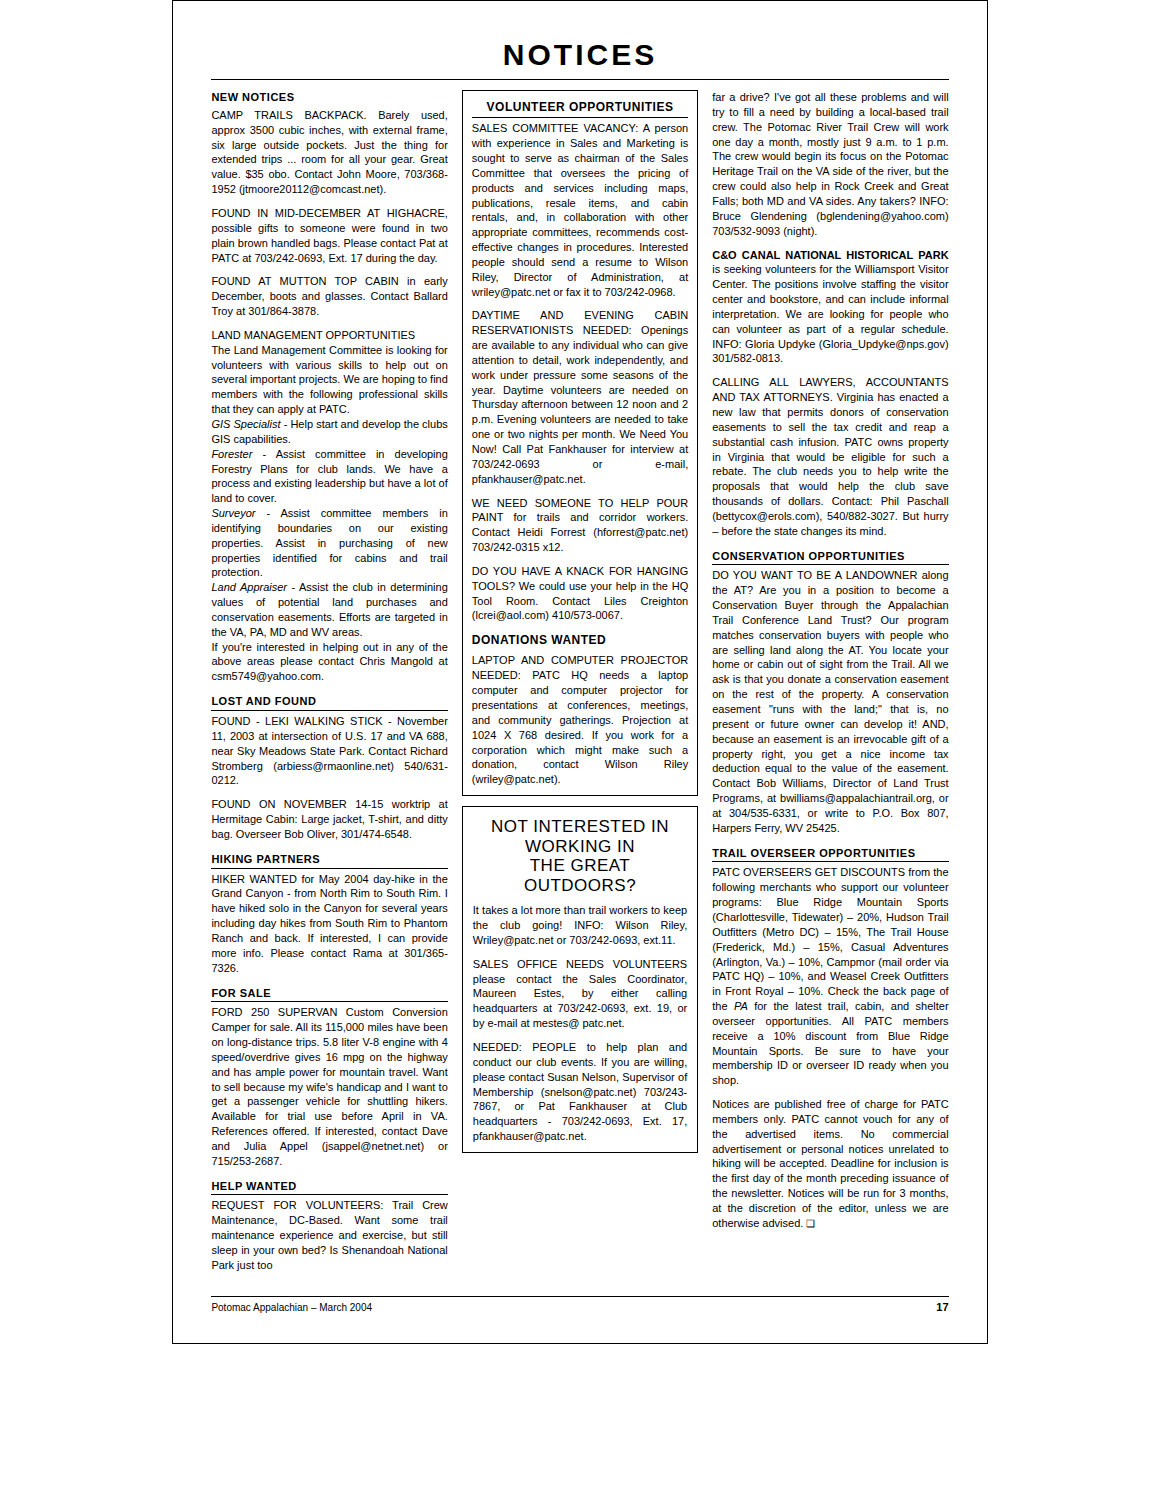NOTICES
NEW NOTICES
CAMP TRAILS BACKPACK. Barely used, approx 3500 cubic inches, with external frame, six large outside pockets. Just the thing for extended trips ... room for all your gear. Great value. $35 obo. Contact John Moore, 703/368-1952 (jtmoore20112@comcast.net).
FOUND IN MID-DECEMBER AT HIGHACRE, possible gifts to someone were found in two plain brown handled bags. Please contact Pat at PATC at 703/242-0693, Ext. 17 during the day.
FOUND AT MUTTON TOP CABIN in early December, boots and glasses. Contact Ballard Troy at 301/864-3878.
LAND MANAGEMENT OPPORTUNITIES
The Land Management Committee is looking for volunteers with various skills to help out on several important projects. We are hoping to find members with the following professional skills that they can apply at PATC.
GIS Specialist - Help start and develop the clubs GIS capabilities.
Forester - Assist committee in developing Forestry Plans for club lands. We have a process and existing leadership but have a lot of land to cover.
Surveyor - Assist committee members in identifying boundaries on our existing properties. Assist in purchasing of new properties identified for cabins and trail protection.
Land Appraiser - Assist the club in determining values of potential land purchases and conservation easements. Efforts are targeted in the VA, PA, MD and WV areas.
If you're interested in helping out in any of the above areas please contact Chris Mangold at csm5749@yahoo.com.
LOST AND FOUND
FOUND - LEKI WALKING STICK - November 11, 2003 at intersection of U.S. 17 and VA 688, near Sky Meadows State Park. Contact Richard Stromberg (arbiess@rmaonline.net) 540/631-0212.
FOUND ON NOVEMBER 14-15 worktrip at Hermitage Cabin: Large jacket, T-shirt, and ditty bag. Overseer Bob Oliver, 301/474-6548.
HIKING PARTNERS
HIKER WANTED for May 2004 day-hike in the Grand Canyon - from North Rim to South Rim. I have hiked solo in the Canyon for several years including day hikes from South Rim to Phantom Ranch and back. If interested, I can provide more info. Please contact Rama at 301/365-7326.
FOR SALE
FORD 250 SUPERVAN Custom Conversion Camper for sale. All its 115,000 miles have been on long-distance trips. 5.8 liter V-8 engine with 4 speed/overdrive gives 16 mpg on the highway and has ample power for mountain travel. Want to sell because my wife's handicap and I want to get a passenger vehicle for shuttling hikers. Available for trial use before April in VA. References offered. If interested, contact Dave and Julia Appel (jsappel@netnet.net) or 715/253-2687.
HELP WANTED
REQUEST FOR VOLUNTEERS: Trail Crew Maintenance, DC-Based. Want some trail maintenance experience and exercise, but still sleep in your own bed? Is Shenandoah National Park just too
VOLUNTEER OPPORTUNITIES
SALES COMMITTEE VACANCY: A person with experience in Sales and Marketing is sought to serve as chairman of the Sales Committee that oversees the pricing of products and services including maps, publications, resale items, and cabin rentals, and, in collaboration with other appropriate committees, recommends cost-effective changes in procedures. Interested people should send a resume to Wilson Riley, Director of Administration, at wriley@patc.net or fax it to 703/242-0968.
DAYTIME AND EVENING CABIN RESERVATIONISTS NEEDED: Openings are available to any individual who can give attention to detail, work independently, and work under pressure some seasons of the year. Daytime volunteers are needed on Thursday afternoon between 12 noon and 2 p.m. Evening volunteers are needed to take one or two nights per month. We Need You Now! Call Pat Fankhauser for interview at 703/242-0693 or e-mail, pfankhauser@patc.net.
WE NEED SOMEONE TO HELP POUR PAINT for trails and corridor workers. Contact Heidi Forrest (hforrest@patc.net) 703/242-0315 x12.
DO YOU HAVE A KNACK FOR HANGING TOOLS? We could use your help in the HQ Tool Room. Contact Liles Creighton (lcrei@aol.com) 410/573-0067.
DONATIONS WANTED
LAPTOP AND COMPUTER PROJECTOR NEEDED: PATC HQ needs a laptop computer and computer projector for presentations at conferences, meetings, and community gatherings. Projection at 1024 X 768 desired. If you work for a corporation which might make such a donation, contact Wilson Riley (wriley@patc.net).
NOT INTERESTED IN
WORKING IN
THE GREAT OUTDOORS?
It takes a lot more than trail workers to keep the club going! INFO: Wilson Riley, Wriley@patc.net or 703/242-0693, ext.11.
SALES OFFICE NEEDS VOLUNTEERS please contact the Sales Coordinator, Maureen Estes, by either calling headquarters at 703/242-0693, ext. 19, or by e-mail at mestes@ patc.net.
NEEDED: PEOPLE to help plan and conduct our club events. If you are willing, please contact Susan Nelson, Supervisor of Membership (snelson@patc.net) 703/243-7867, or Pat Fankhauser at Club headquarters - 703/242-0693, Ext. 17, pfankhauser@patc.net.
far a drive? I've got all these problems and will try to fill a need by building a local-based trail crew. The Potomac River Trail Crew will work one day a month, mostly just 9 a.m. to 1 p.m. The crew would begin its focus on the Potomac Heritage Trail on the VA side of the river, but the crew could also help in Rock Creek and Great Falls; both MD and VA sides. Any takers? INFO: Bruce Glendening (bglendening@yahoo.com) 703/532-9093 (night).
C&O CANAL NATIONAL HISTORICAL PARK is seeking volunteers for the Williamsport Visitor Center. The positions involve staffing the visitor center and bookstore, and can include informal interpretation. We are looking for people who can volunteer as part of a regular schedule. INFO: Gloria Updyke (Gloria_Updyke@nps.gov) 301/582-0813.
CALLING ALL LAWYERS, ACCOUNTANTS AND TAX ATTORNEYS. Virginia has enacted a new law that permits donors of conservation easements to sell the tax credit and reap a substantial cash infusion. PATC owns property in Virginia that would be eligible for such a rebate. The club needs you to help write the proposals that would help the club save thousands of dollars. Contact: Phil Paschall (bettycox@erols.com), 540/882-3027. But hurry – before the state changes its mind.
CONSERVATION OPPORTUNITIES
DO YOU WANT TO BE A LANDOWNER along the AT? Are you in a position to become a Conservation Buyer through the Appalachian Trail Conference Land Trust? Our program matches conservation buyers with people who are selling land along the AT. You locate your home or cabin out of sight from the Trail. All we ask is that you donate a conservation easement on the rest of the property. A conservation easement "runs with the land;" that is, no present or future owner can develop it! AND, because an easement is an irrevocable gift of a property right, you get a nice income tax deduction equal to the value of the easement. Contact Bob Williams, Director of Land Trust Programs, at bwilliams@appalachiantrail.org, or at 304/535-6331, or write to P.O. Box 807, Harpers Ferry, WV 25425.
TRAIL OVERSEER OPPORTUNITIES
PATC OVERSEERS GET DISCOUNTS from the following merchants who support our volunteer programs: Blue Ridge Mountain Sports (Charlottesville, Tidewater) – 20%, Hudson Trail Outfitters (Metro DC) – 15%, The Trail House (Frederick, Md.) – 15%, Casual Adventures (Arlington, Va.) – 10%, Campmor (mail order via PATC HQ) – 10%, and Weasel Creek Outfitters in Front Royal – 10%. Check the back page of the PA for the latest trail, cabin, and shelter overseer opportunities. All PATC members receive a 10% discount from Blue Ridge Mountain Sports. Be sure to have your membership ID or overseer ID ready when you shop.
Notices are published free of charge for PATC members only. PATC cannot vouch for any of the advertised items. No commercial advertisement or personal notices unrelated to hiking will be accepted. Deadline for inclusion is the first day of the month preceding issuance of the newsletter. Notices will be run for 3 months, at the discretion of the editor, unless we are otherwise advised. ❏
Potomac Appalachian – March 2004
17